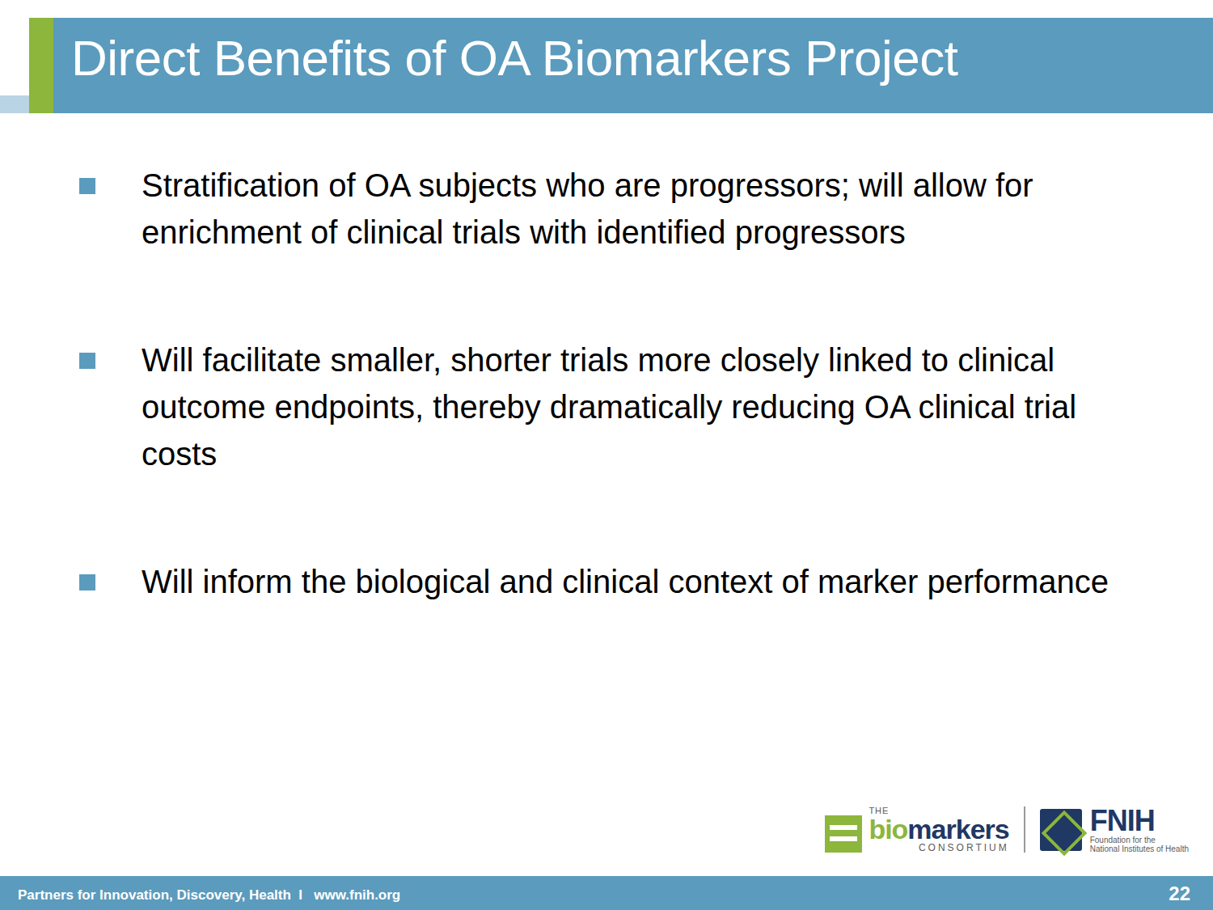Direct Benefits of OA Biomarkers Project
Stratification of OA subjects who are progressors; will allow for enrichment of clinical trials with identified progressors
Will facilitate smaller, shorter trials more closely linked to clinical outcome endpoints, thereby dramatically reducing OA clinical trial costs
Will inform the biological and clinical context of marker performance
THE
biomarkers
CONSORTIUM
FNIH
Foundation for the
National Institutes of Health
Partners for Innovation, Discovery, Health I www.fnih.org
22